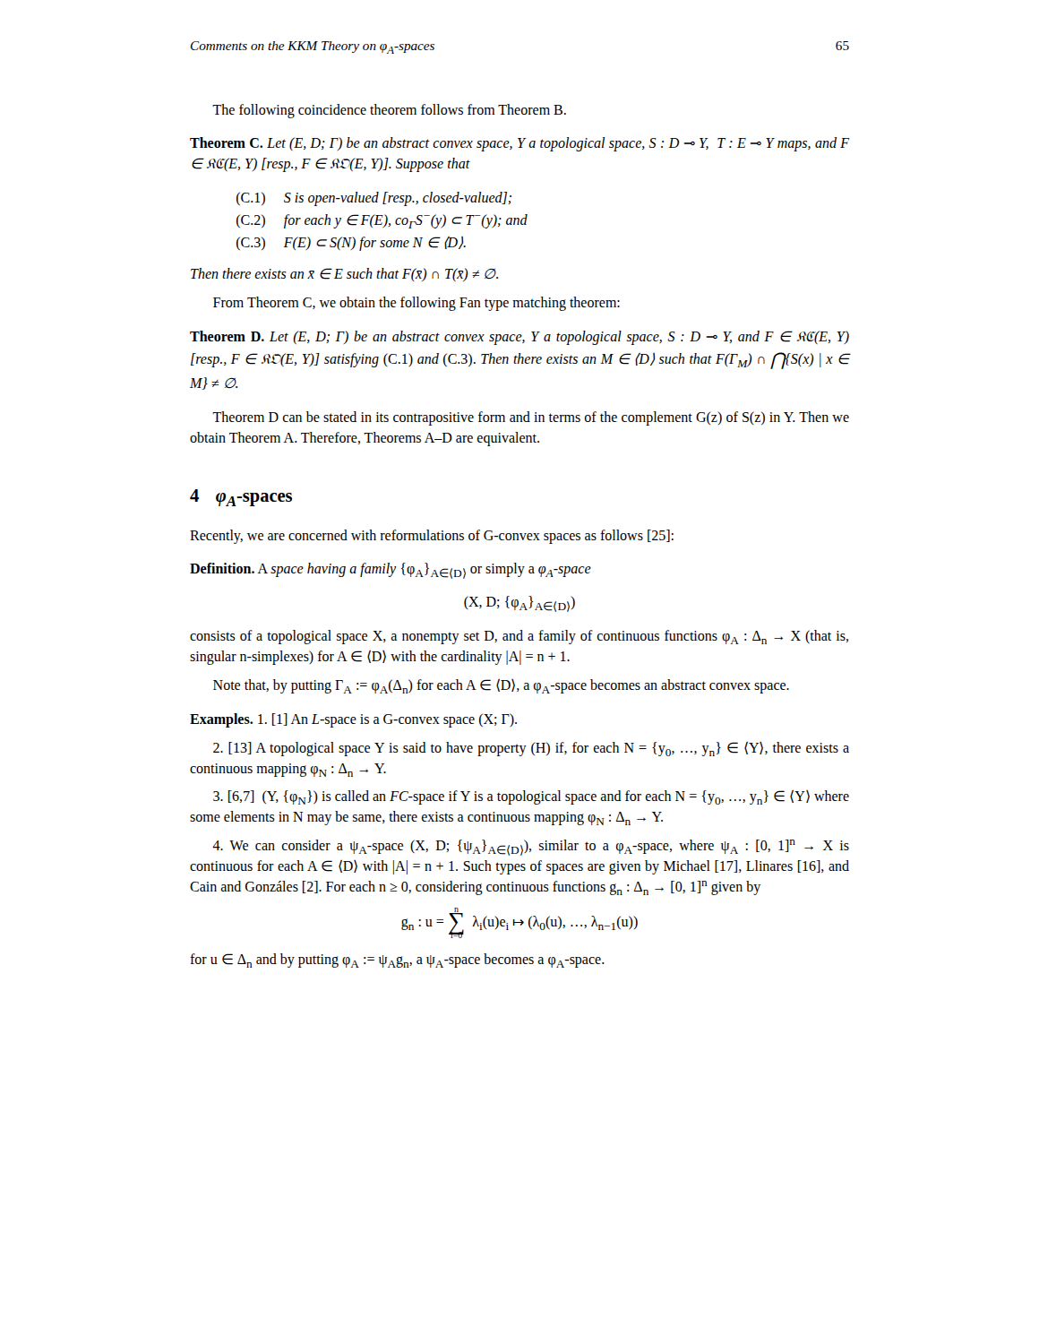Comments on the KKM Theory on φA-spaces 65
The following coincidence theorem follows from Theorem B.
Theorem C. Let (E, D; Γ) be an abstract convex space, Y a topological space, S : D ⊸ Y, T : E ⊸ Y maps, and F ∈ 𝔎ℭ(E, Y) [resp., F ∈ 𝔎𝔒(E, Y)]. Suppose that
(C.1) S is open-valued [resp., closed-valued];
(C.2) for each y ∈ F(E), coΓS−(y) ⊂ T−(y); and
(C.3) F(E) ⊂ S(N) for some N ∈ ⟨D⟩.
Then there exists an x̄ ∈ E such that F(x̄) ∩ T(x̄) ≠ ∅.
From Theorem C, we obtain the following Fan type matching theorem:
Theorem D. Let (E, D; Γ) be an abstract convex space, Y a topological space, S : D ⊸ Y, and F ∈ 𝔎ℭ(E, Y) [resp., F ∈ 𝔎𝔒(E, Y)] satisfying (C.1) and (C.3). Then there exists an M ∈ ⟨D⟩ such that F(ΓM) ∩ ⋂{S(x) | x ∈ M} ≠ ∅.
Theorem D can be stated in its contrapositive form and in terms of the complement G(z) of S(z) in Y. Then we obtain Theorem A. Therefore, Theorems A–D are equivalent.
4 φA-spaces
Recently, we are concerned with reformulations of G-convex spaces as follows [25]:
Definition. A space having a family {φA}A∈⟨D⟩ or simply a φA-space
(X, D; {φA}A∈⟨D⟩)
consists of a topological space X, a nonempty set D, and a family of continuous functions φA : Δn → X (that is, singular n-simplexes) for A ∈ ⟨D⟩ with the cardinality |A| = n + 1.
Note that, by putting ΓA := φA(Δn) for each A ∈ ⟨D⟩, a φA-space becomes an abstract convex space.
Examples. 1. [1] An L-space is a G-convex space (X; Γ).
2. [13] A topological space Y is said to have property (H) if, for each N = {y0, …, yn} ∈ ⟨Y⟩, there exists a continuous mapping φN : Δn → Y.
3. [6,7] (Y, {φN}) is called an FC-space if Y is a topological space and for each N = {y0, …, yn} ∈ ⟨Y⟩ where some elements in N may be same, there exists a continuous mapping φN : Δn → Y.
4. We can consider a ψA-space (X, D; {ψA}A∈⟨D⟩), similar to a φA-space, where ψA : [0, 1]n → X is continuous for each A ∈ ⟨D⟩ with |A| = n + 1. Such types of spaces are given by Michael [17], Llinares [16], and Cain and Gonzáles [2]. For each n ≥ 0, considering continuous functions gn : Δn → [0, 1]n given by
gn : u = n ∑ i=0 λi(u)ei ↦ (λ0(u), …, λn−1(u))
for u ∈ Δn and by putting φA := ψAgn, a ψA-space becomes a φA-space.